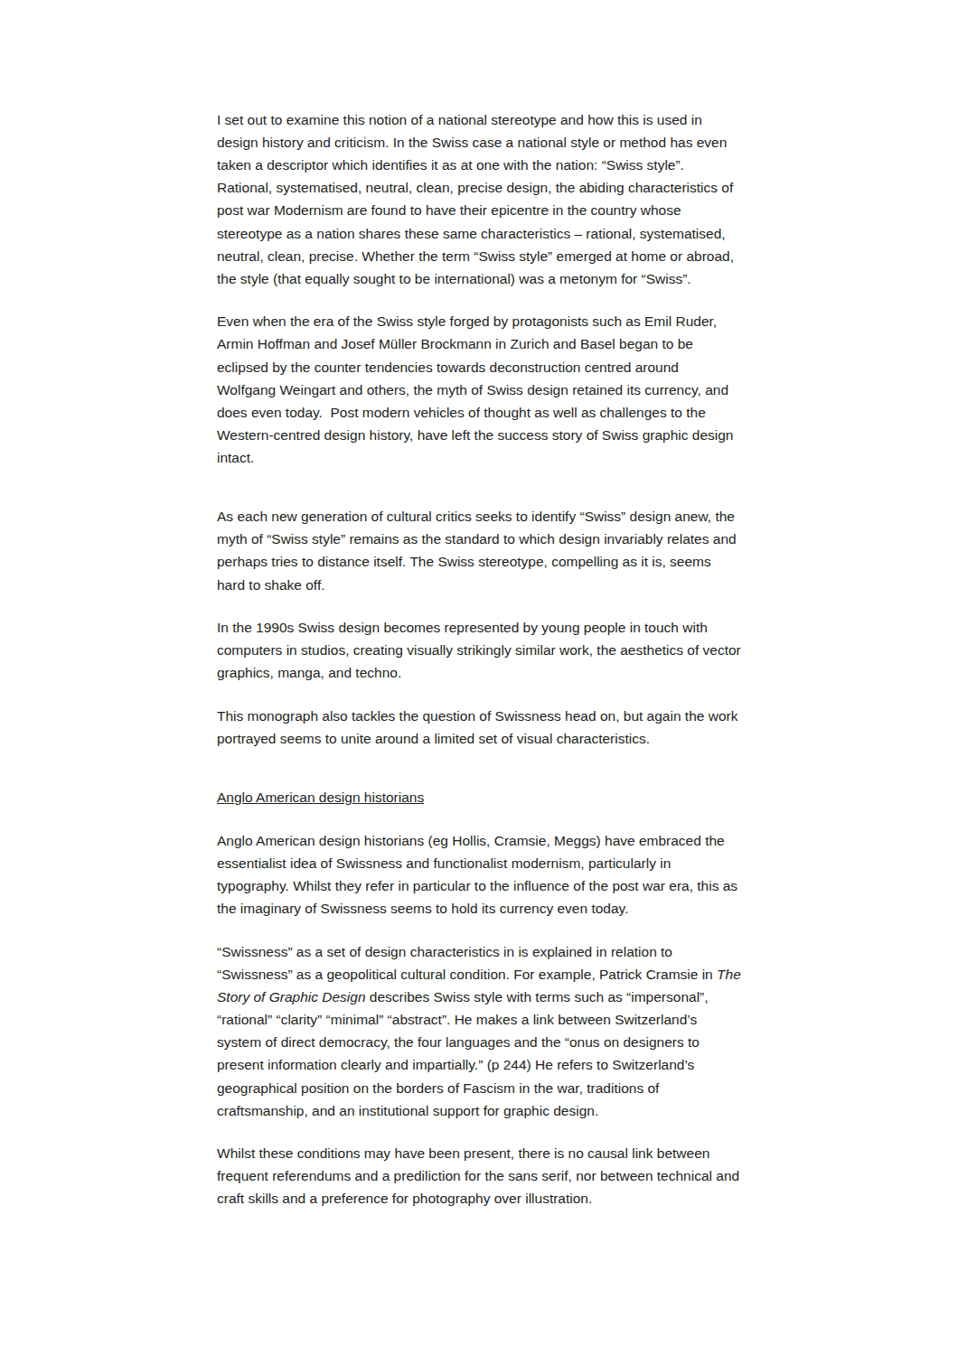I set out to examine this notion of a national stereotype and how this is used in design history and criticism. In the Swiss case a national style or method has even taken a descriptor which identifies it as at one with the nation: “Swiss style”. Rational, systematised, neutral, clean, precise design, the abiding characteristics of post war Modernism are found to have their epicentre in the country whose stereotype as a nation shares these same characteristics – rational, systematised, neutral, clean, precise. Whether the term “Swiss style” emerged at home or abroad, the style (that equally sought to be international) was a metonym for “Swiss”.
Even when the era of the Swiss style forged by protagonists such as Emil Ruder, Armin Hoffman and Josef Müller Brockmann in Zurich and Basel began to be eclipsed by the counter tendencies towards deconstruction centred around Wolfgang Weingart and others, the myth of Swiss design retained its currency, and does even today. Post modern vehicles of thought as well as challenges to the Western-centred design history, have left the success story of Swiss graphic design intact.
As each new generation of cultural critics seeks to identify “Swiss” design anew, the myth of “Swiss style” remains as the standard to which design invariably relates and perhaps tries to distance itself. The Swiss stereotype, compelling as it is, seems hard to shake off.
In the 1990s Swiss design becomes represented by young people in touch with computers in studios, creating visually strikingly similar work, the aesthetics of vector graphics, manga, and techno.
This monograph also tackles the question of Swissness head on, but again the work portrayed seems to unite around a limited set of visual characteristics.
Anglo American design historians
Anglo American design historians (eg Hollis, Cramsie, Meggs) have embraced the essentialist idea of Swissness and functionalist modernism, particularly in typography. Whilst they refer in particular to the influence of the post war era, this as the imaginary of Swissness seems to hold its currency even today.
“Swissness” as a set of design characteristics in is explained in relation to “Swissness” as a geopolitical cultural condition. For example, Patrick Cramsie in The Story of Graphic Design describes Swiss style with terms such as “impersonal”, “rational” “clarity” “minimal” “abstract”. He makes a link between Switzerland’s system of direct democracy, the four languages and the “onus on designers to present information clearly and impartially.” (p 244) He refers to Switzerland’s geographical position on the borders of Fascism in the war, traditions of craftsmanship, and an institutional support for graphic design.
Whilst these conditions may have been present, there is no causal link between frequent referendums and a prediliction for the sans serif, nor between technical and craft skills and a preference for photography over illustration.